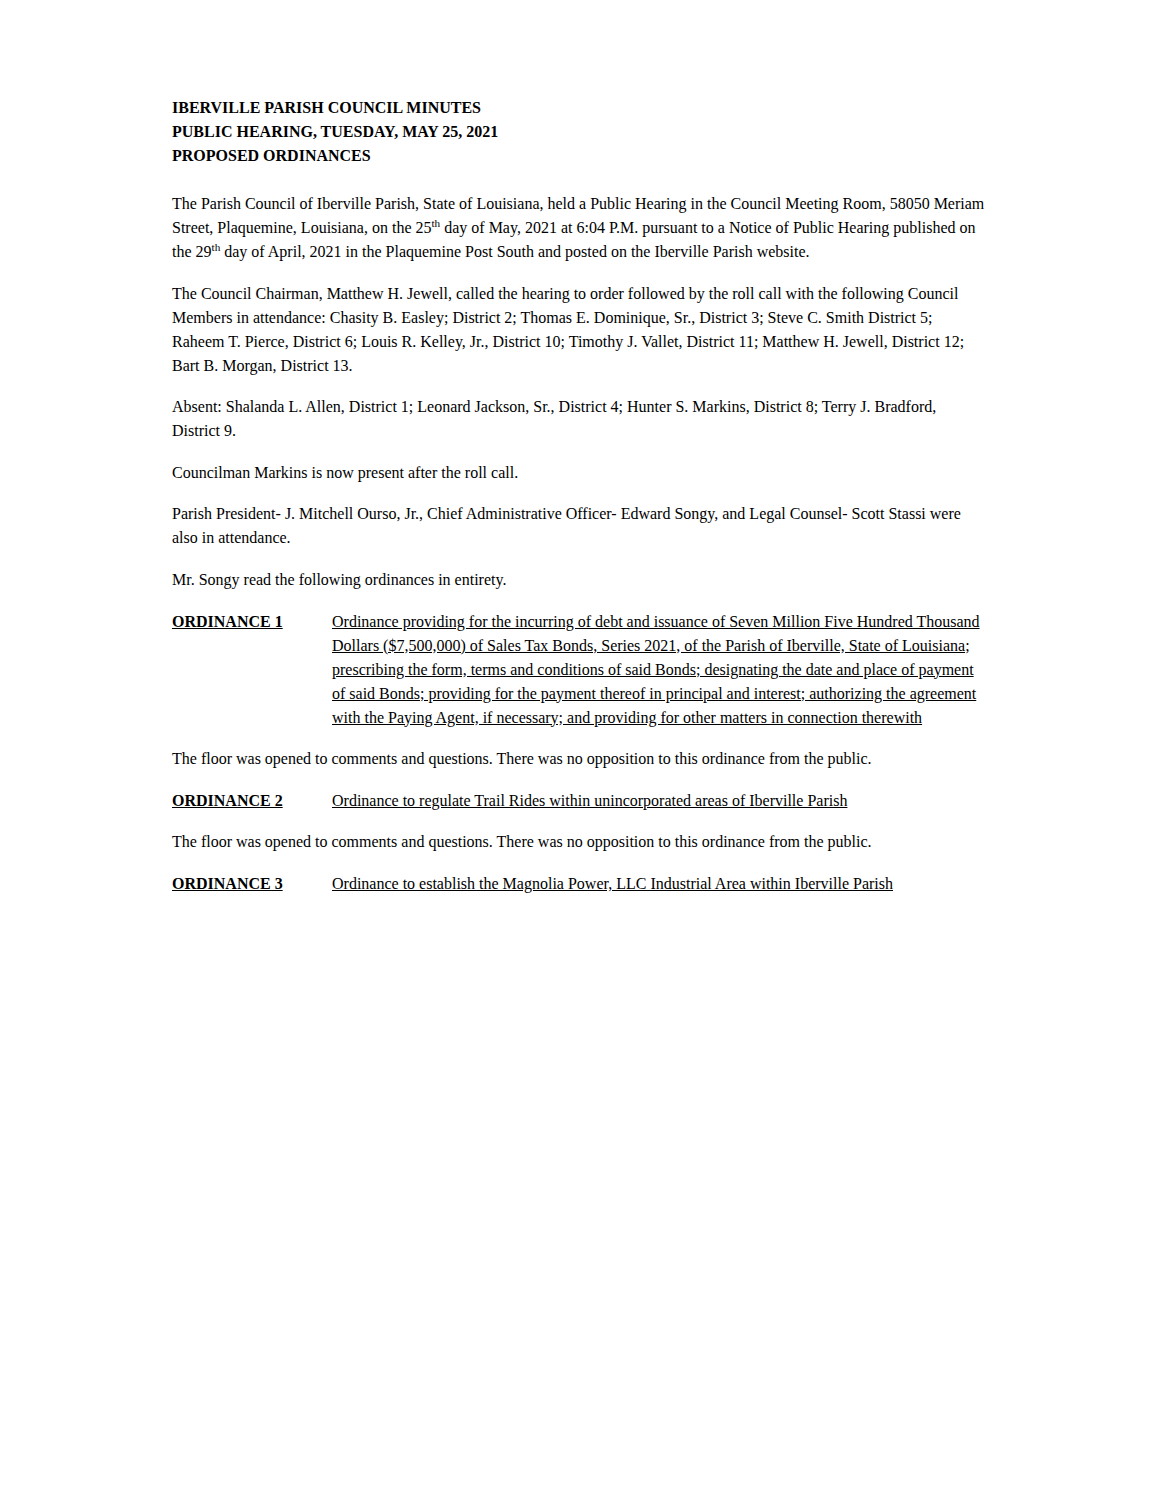IBERVILLE PARISH COUNCIL MINUTES
PUBLIC HEARING, TUESDAY, MAY 25, 2021
PROPOSED ORDINANCES
The Parish Council of Iberville Parish, State of Louisiana, held a Public Hearing in the Council Meeting Room, 58050 Meriam Street, Plaquemine, Louisiana, on the 25th day of May, 2021 at 6:04 P.M. pursuant to a Notice of Public Hearing published on the 29th day of April, 2021 in the Plaquemine Post South and posted on the Iberville Parish website.
The Council Chairman, Matthew H. Jewell, called the hearing to order followed by the roll call with the following Council Members in attendance: Chasity B. Easley; District 2; Thomas E. Dominique, Sr., District 3; Steve C. Smith District 5; Raheem T. Pierce, District 6; Louis R. Kelley, Jr., District 10; Timothy J. Vallet, District 11; Matthew H. Jewell, District 12; Bart B. Morgan, District 13.
Absent: Shalanda L. Allen, District 1; Leonard Jackson, Sr., District 4; Hunter S. Markins, District 8; Terry J. Bradford, District 9.
Councilman Markins is now present after the roll call.
Parish President- J. Mitchell Ourso, Jr., Chief Administrative Officer- Edward Songy, and Legal Counsel- Scott Stassi were also in attendance.
Mr. Songy read the following ordinances in entirety.
ORDINANCE 1
Ordinance providing for the incurring of debt and issuance of Seven Million Five Hundred Thousand Dollars ($7,500,000) of Sales Tax Bonds, Series 2021, of the Parish of Iberville, State of Louisiana; prescribing the form, terms and conditions of said Bonds; designating the date and place of payment of said Bonds; providing for the payment thereof in principal and interest; authorizing the agreement with the Paying Agent, if necessary; and providing for other matters in connection therewith
The floor was opened to comments and questions. There was no opposition to this ordinance from the public.
ORDINANCE 2
Ordinance to regulate Trail Rides within unincorporated areas of Iberville Parish
The floor was opened to comments and questions. There was no opposition to this ordinance from the public.
ORDINANCE 3
Ordinance to establish the Magnolia Power, LLC Industrial Area within Iberville Parish